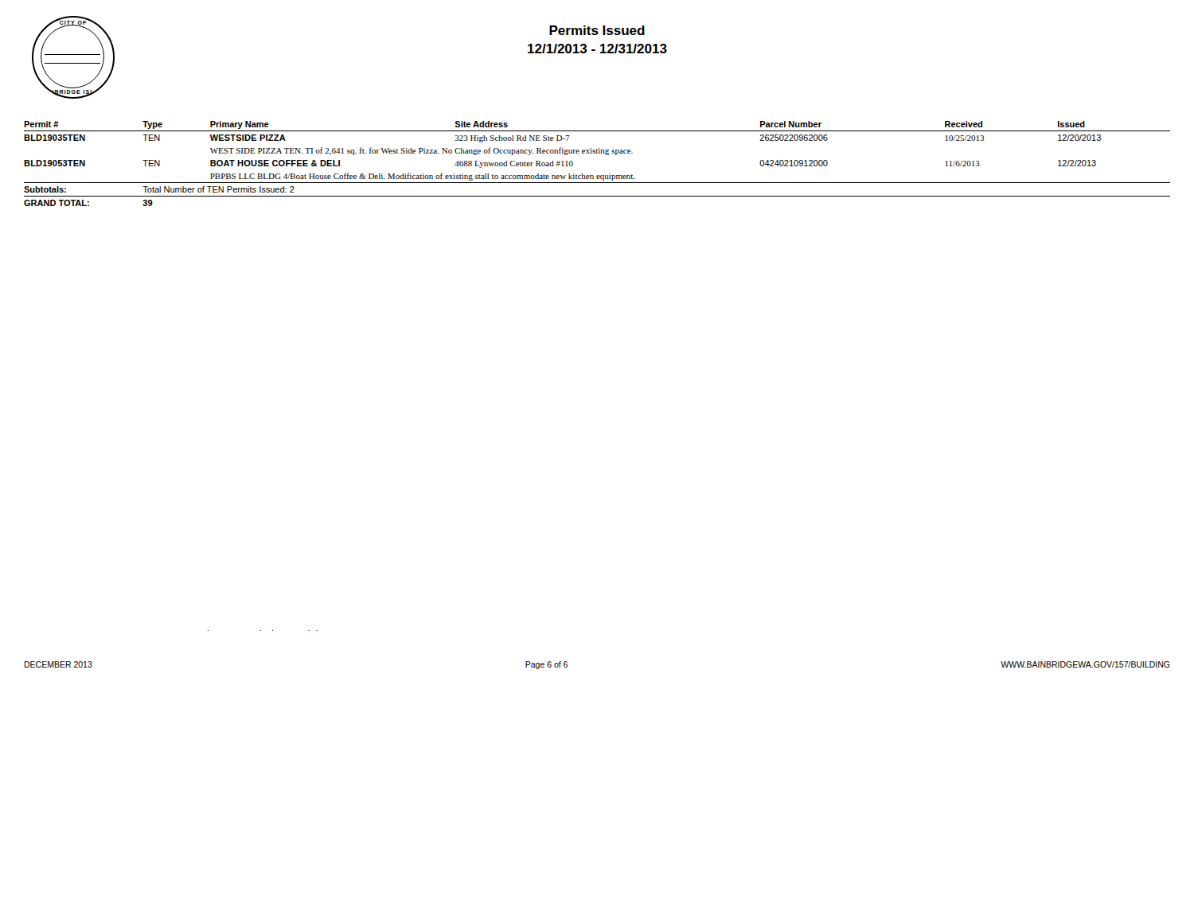CITY OF
BAINBRIDGE ISLAND
Permits Issued
12/1/2013 - 12/31/2013
| Permit # | Type | Primary Name | Site Address | Parcel Number | Received | Issued |
| --- | --- | --- | --- | --- | --- | --- |
| BLD19035TEN | TEN | WESTSIDE PIZZA | 323 High School Rd NE Ste D-7 | 26250220962006 | 10/25/2013 | 12/20/2013 |
| | | WEST SIDE PIZZA TEN. TI of 2,641 sq. ft. for West Side Pizza. No Change of Occupancy. Reconfigure existing space. | | | |
| BLD19053TEN | TEN | BOAT HOUSE COFFEE & DELI | 4688 Lynwood Center Road #110 | 04240210912000 | 11/6/2013 | 12/2/2013 |
| | | PBPBS LLC BLDG 4/Boat House Coffee & Deli. Modification of existing stall to accommodate new kitchen equipment. | | | |
| Subtotals: | Total Number of TEN Permits Issued: 2 |
| GRAND TOTAL: | 39 |
. . . . .
DECEMBER 2013
Page 6 of 6
WWW.BAINBRIDGEWA.GOV/157/BUILDING